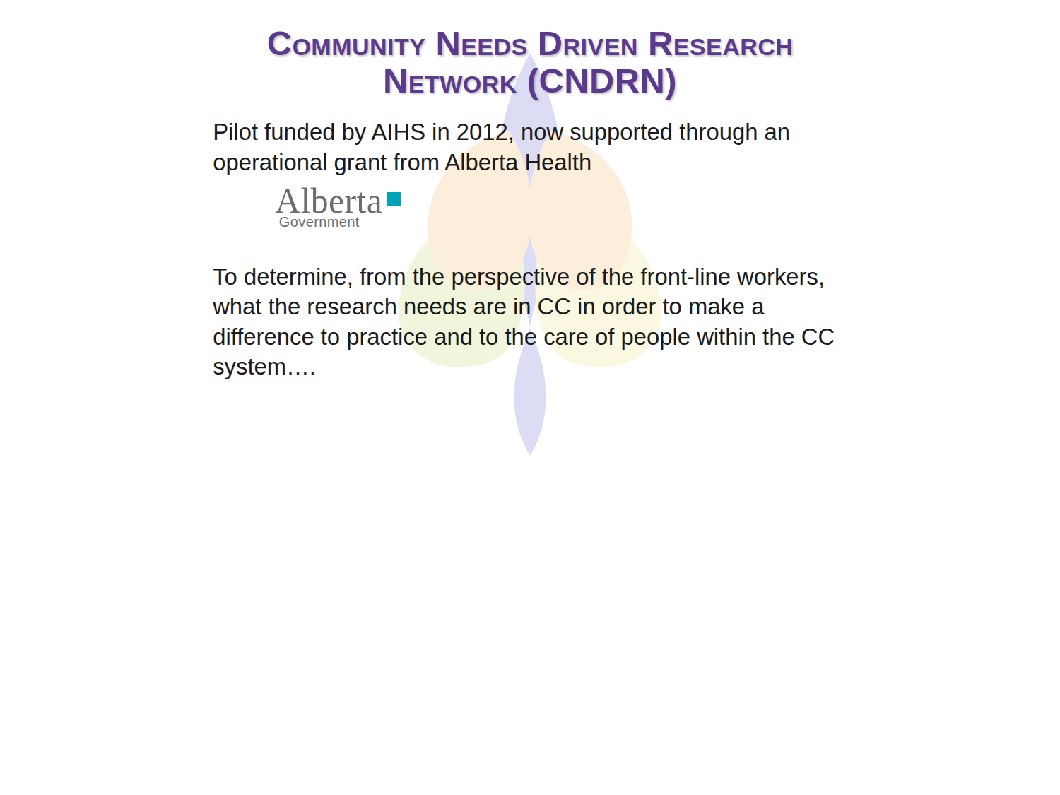Community Needs Driven Research Network (CNDRN)
Pilot funded by AIHS in 2012, now supported through an operational grant from Alberta Health
Alberta Government
To determine, from the perspective of the front-line workers, what the research needs are in CC in order to make a difference to practice and to the care of people within the CC system….